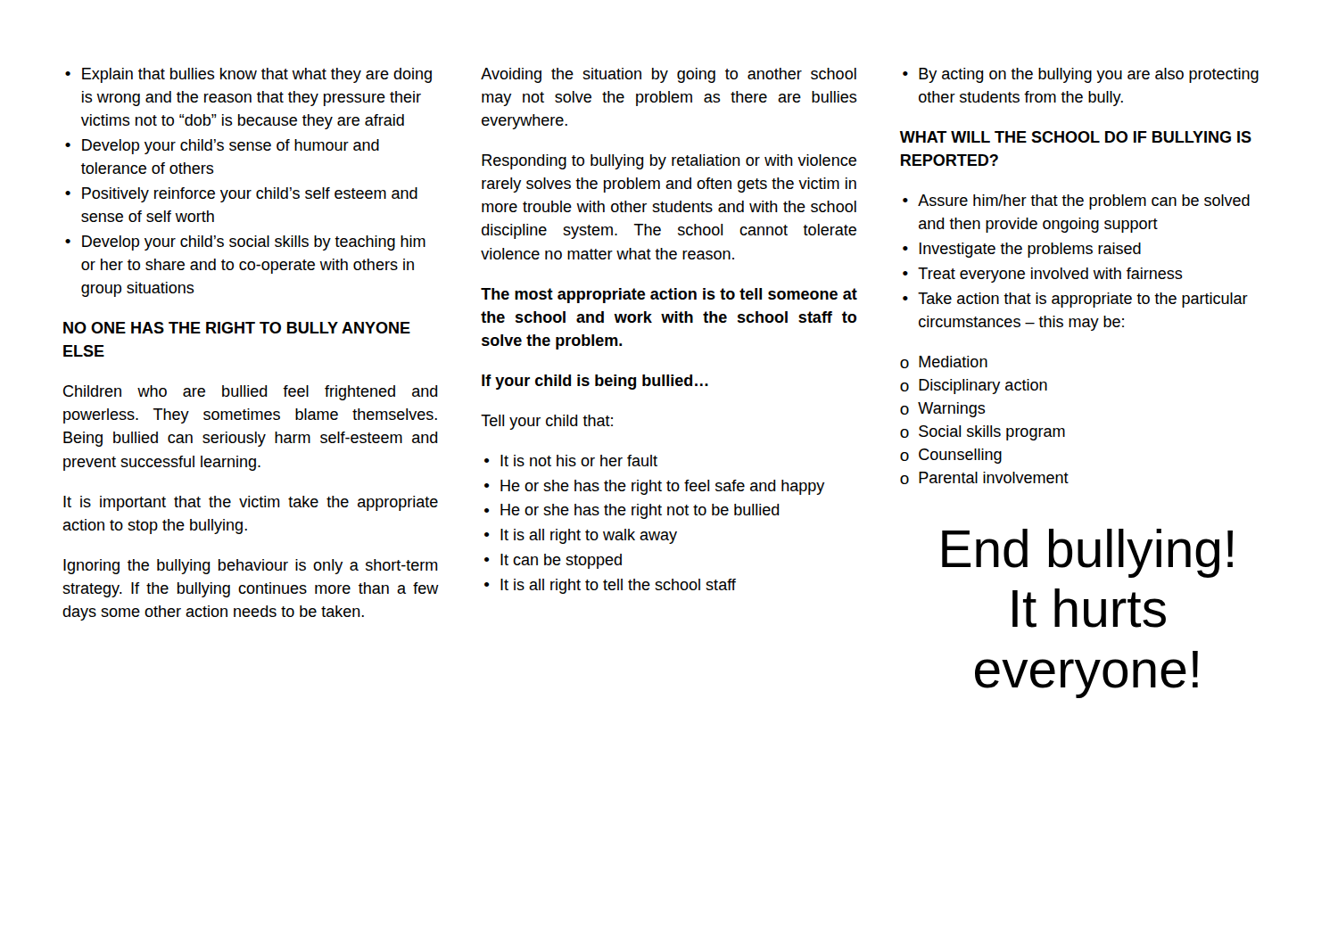Explain that bullies know that what they are doing is wrong and the reason that they pressure their victims not to “dob” is because they are afraid
Develop your child’s sense of humour and tolerance of others
Positively reinforce your child’s self esteem and sense of self worth
Develop your child’s social skills by teaching him or her to share and to co-operate with others in group situations
No one has the right to bully anyone else
Children who are bullied feel frightened and powerless. They sometimes blame themselves. Being bullied can seriously harm self-esteem and prevent successful learning.
It is important that the victim take the appropriate action to stop the bullying.
Ignoring the bullying behaviour is only a short-term strategy. If the bullying continues more than a few days some other action needs to be taken.
Avoiding the situation by going to another school may not solve the problem as there are bullies everywhere.
Responding to bullying by retaliation or with violence rarely solves the problem and often gets the victim in more trouble with other students and with the school discipline system. The school cannot tolerate violence no matter what the reason.
The most appropriate action is to tell someone at the school and work with the school staff to solve the problem.
If your child is being bullied…
Tell your child that:
It is not his or her fault
He or she has the right to feel safe and happy
He or she has the right not to be bullied
It is all right to walk away
It can be stopped
It is all right to tell the school staff
By acting on the bullying you are also protecting other students from the bully.
What will the school do if bullying is reported?
Assure him/her that the problem can be solved and then provide ongoing support
Investigate the problems raised
Treat everyone involved with fairness
Take action that is appropriate to the particular circumstances – this may be:
Mediation
Disciplinary action
Warnings
Social skills program
Counselling
Parental involvement
End bullying!
It hurts everyone!